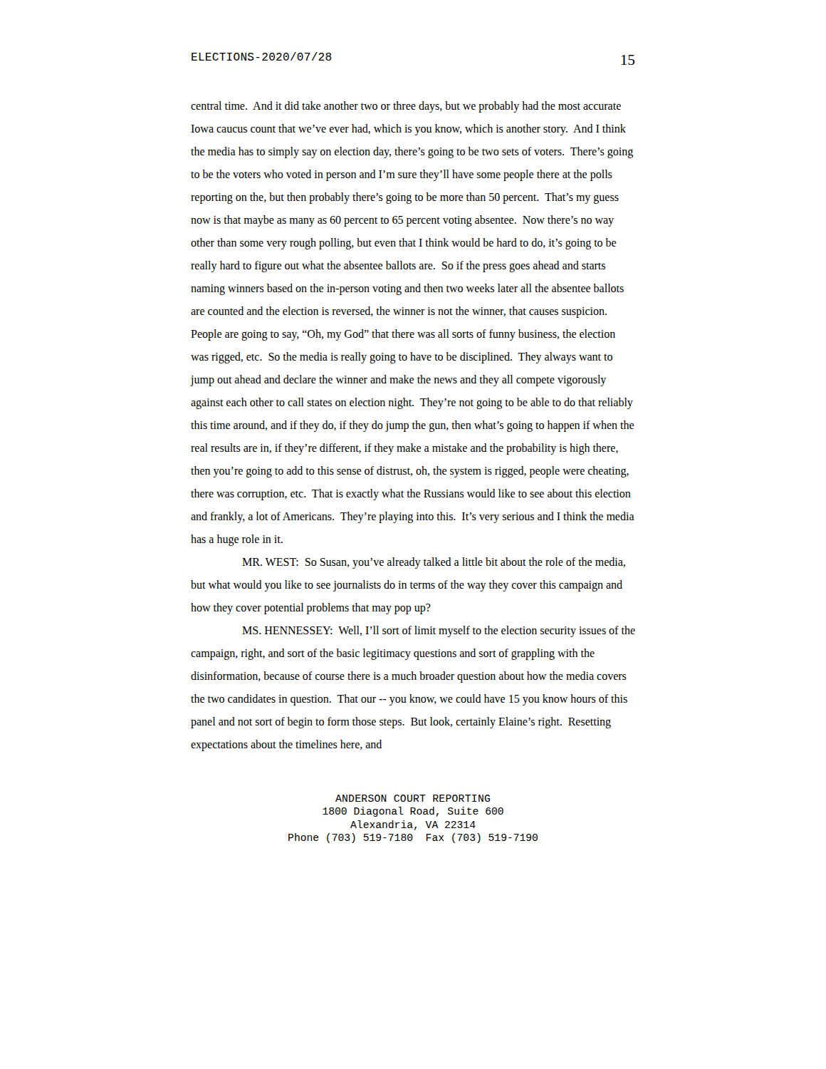ELECTIONS-2020/07/28
15
central time. And it did take another two or three days, but we probably had the most accurate Iowa caucus count that we’ve ever had, which is you know, which is another story. And I think the media has to simply say on election day, there’s going to be two sets of voters. There’s going to be the voters who voted in person and I’m sure they’ll have some people there at the polls reporting on the, but then probably there’s going to be more than 50 percent. That’s my guess now is that maybe as many as 60 percent to 65 percent voting absentee. Now there’s no way other than some very rough polling, but even that I think would be hard to do, it’s going to be really hard to figure out what the absentee ballots are. So if the press goes ahead and starts naming winners based on the in-person voting and then two weeks later all the absentee ballots are counted and the election is reversed, the winner is not the winner, that causes suspicion. People are going to say, “Oh, my God” that there was all sorts of funny business, the election was rigged, etc. So the media is really going to have to be disciplined. They always want to jump out ahead and declare the winner and make the news and they all compete vigorously against each other to call states on election night. They’re not going to be able to do that reliably this time around, and if they do, if they do jump the gun, then what’s going to happen if when the real results are in, if they’re different, if they make a mistake and the probability is high there, then you’re going to add to this sense of distrust, oh, the system is rigged, people were cheating, there was corruption, etc. That is exactly what the Russians would like to see about this election and frankly, a lot of Americans. They’re playing into this. It’s very serious and I think the media has a huge role in it.
MR. WEST: So Susan, you’ve already talked a little bit about the role of the media, but what would you like to see journalists do in terms of the way they cover this campaign and how they cover potential problems that may pop up?
MS. HENNESSEY: Well, I’ll sort of limit myself to the election security issues of the campaign, right, and sort of the basic legitimacy questions and sort of grappling with the disinformation, because of course there is a much broader question about how the media covers the two candidates in question. That our -- you know, we could have 15 you know hours of this panel and not sort of begin to form those steps. But look, certainly Elaine’s right. Resetting expectations about the timelines here, and
ANDERSON COURT REPORTING
1800 Diagonal Road, Suite 600
Alexandria, VA 22314
Phone (703) 519-7180 Fax (703) 519-7190